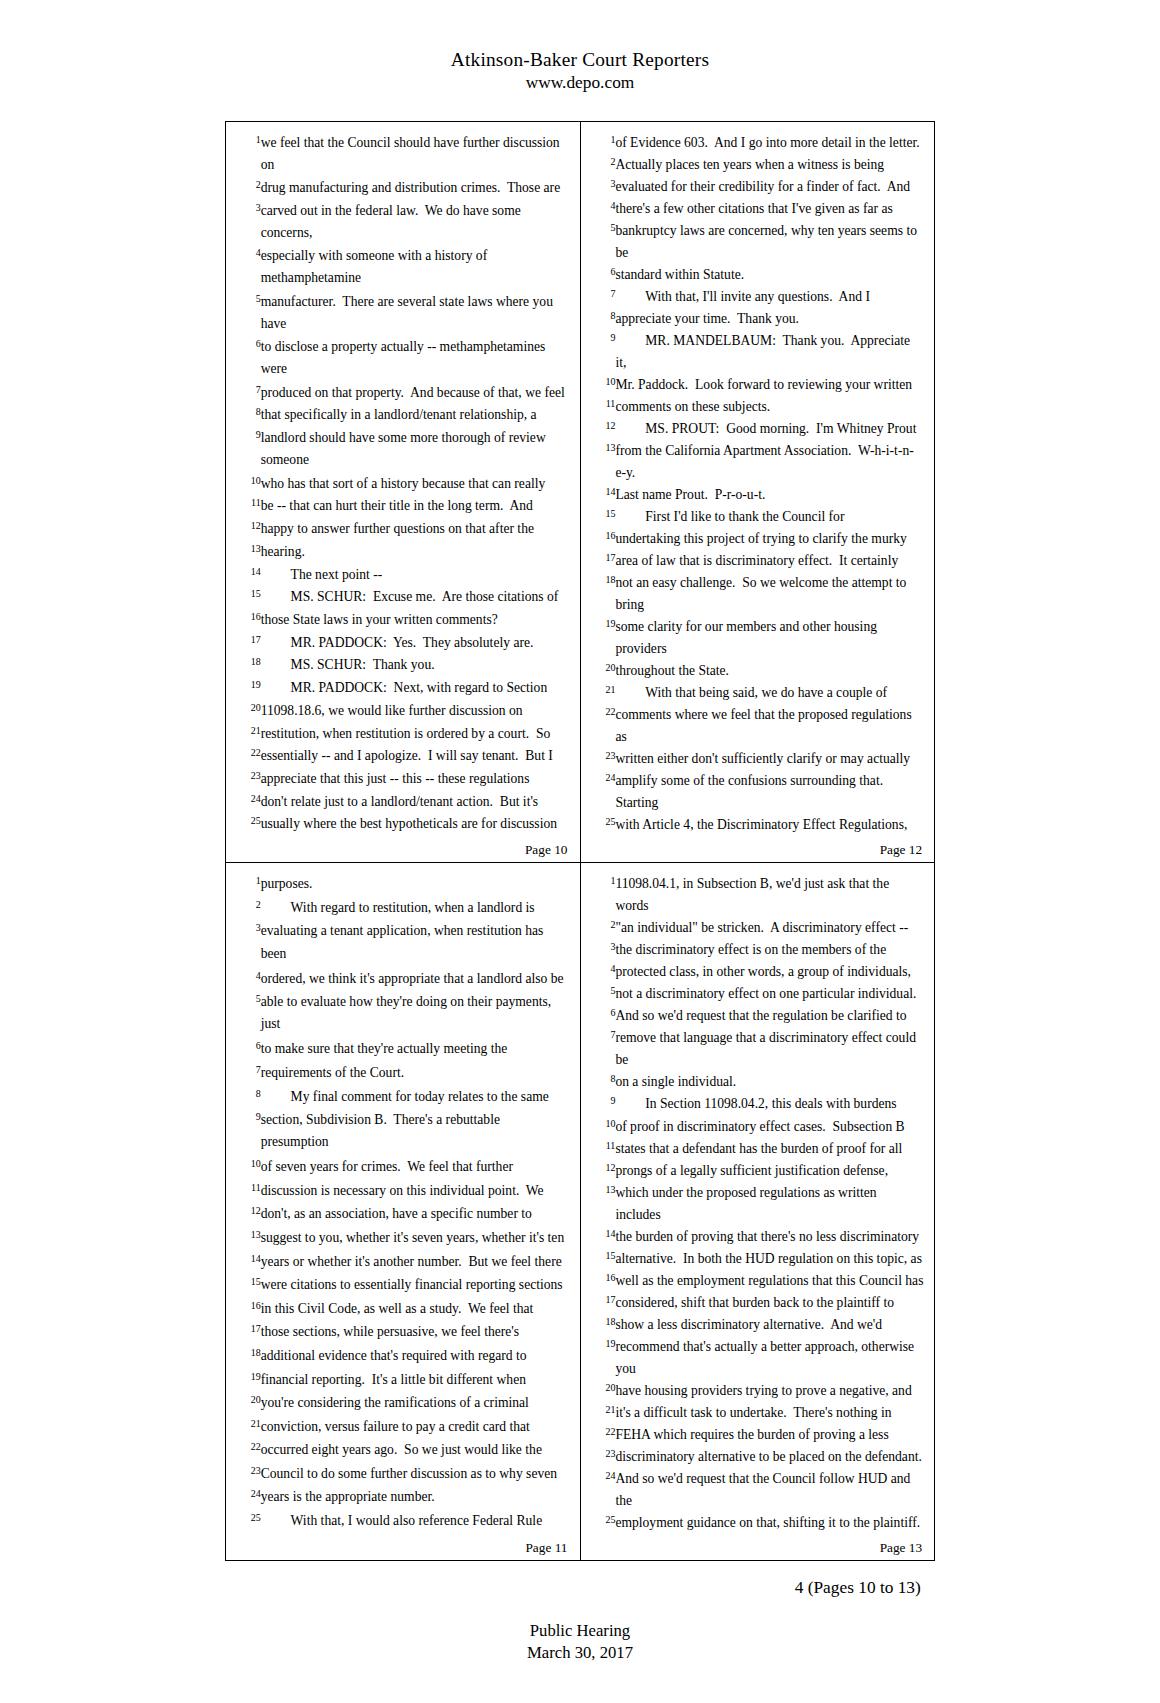Atkinson-Baker Court Reporters
www.depo.com
| / 1 / we feel that the Council should have further discussion on / / 2 / drug manufacturing and distribution crimes. Those are / / 3 / carved out in the federal law. We do have some concerns, / / 4 / especially with someone with a history of methamphetamine / / 5 / manufacturer. There are several state laws where you have / / 6 / to disclose a property actually -- methamphetamines were / / 7 / produced on that property. And because of that, we feel / / 8 / that specifically in a landlord/tenant relationship, a / / 9 / landlord should have some more thorough of review someone / / 10 / who has that sort of a history because that can really / / 11 / be -- that can hurt their title in the long term. And / / 12 / happy to answer further questions on that after the / / 13 / hearing. / / 14 / The next point -- / / 15 / MS. SCHUR: Excuse me. Are those citations of / / 16 / those State laws in your written comments? / / 17 / MR. PADDOCK: Yes. They absolutely are. / / 18 / MS. SCHUR: Thank you. / / 19 / MR. PADDOCK: Next, with regard to Section / / 20 / 11098.18.6, we would like further discussion on / / 21 / restitution, when restitution is ordered by a court. So / / 22 / essentially -- and I apologize. I will say tenant. But I / / 23 / appreciate that this just -- this -- these regulations / / 24 / don't relate just to a landlord/tenant action. But it's / / 25 / usually where the best hypotheticals are for discussion / Page 10 | / 1 / of Evidence 603. And I go into more detail in the letter. / / 2 / Actually places ten years when a witness is being / / 3 / evaluated for their credibility for a finder of fact. And / / 4 / there's a few other citations that I've given as far as / / 5 / bankruptcy laws are concerned, why ten years seems to be / / 6 / standard within Statute. / / 7 / With that, I'll invite any questions. And I / / 8 / appreciate your time. Thank you. / / 9 / MR. MANDELBAUM: Thank you. Appreciate it, / / 10 / Mr. Paddock. Look forward to reviewing your written / / 11 / comments on these subjects. / / 12 / MS. PROUT: Good morning. I'm Whitney Prout / / 13 / from the California Apartment Association. W-h-i-t-n-e-y. / / 14 / Last name Prout. P-r-o-u-t. / / 15 / First I'd like to thank the Council for / / 16 / undertaking this project of trying to clarify the murky / / 17 / area of law that is discriminatory effect. It certainly / / 18 / not an easy challenge. So we welcome the attempt to bring / / 19 / some clarity for our members and other housing providers / / 20 / throughout the State. / / 21 / With that being said, we do have a couple of / / 22 / comments where we feel that the proposed regulations as / / 23 / written either don't sufficiently clarify or may actually / / 24 / amplify some of the confusions surrounding that. Starting / / 25 / with Article 4, the Discriminatory Effect Regulations, / Page 12 |
| / 1 / purposes. / / 2 / With regard to restitution, when a landlord is / / 3 / evaluating a tenant application, when restitution has been / / 4 / ordered, we think it's appropriate that a landlord also be / / 5 / able to evaluate how they're doing on their payments, just / / 6 / to make sure that they're actually meeting the / / 7 / requirements of the Court. / / 8 / My final comment for today relates to the same / / 9 / section, Subdivision B. There's a rebuttable presumption / / 10 / of seven years for crimes. We feel that further / / 11 / discussion is necessary on this individual point. We / / 12 / don't, as an association, have a specific number to / / 13 / suggest to you, whether it's seven years, whether it's ten / / 14 / years or whether it's another number. But we feel there / / 15 / were citations to essentially financial reporting sections / / 16 / in this Civil Code, as well as a study. We feel that / / 17 / those sections, while persuasive, we feel there's / / 18 / additional evidence that's required with regard to / / 19 / financial reporting. It's a little bit different when / / 20 / you're considering the ramifications of a criminal / / 21 / conviction, versus failure to pay a credit card that / / 22 / occurred eight years ago. So we just would like the / / 23 / Council to do some further discussion as to why seven / / 24 / years is the appropriate number. / / 25 / With that, I would also reference Federal Rule / Page 11 | / 1 / 11098.04.1, in Subsection B, we'd just ask that the words / / 2 / "an individual" be stricken. A discriminatory effect -- / / 3 / the discriminatory effect is on the members of the / / 4 / protected class, in other words, a group of individuals, / / 5 / not a discriminatory effect on one particular individual. / / 6 / And so we'd request that the regulation be clarified to / / 7 / remove that language that a discriminatory effect could be / / 8 / on a single individual. / / 9 / In Section 11098.04.2, this deals with burdens / / 10 / of proof in discriminatory effect cases. Subsection B / / 11 / states that a defendant has the burden of proof for all / / 12 / prongs of a legally sufficient justification defense, / / 13 / which under the proposed regulations as written includes / / 14 / the burden of proving that there's no less discriminatory / / 15 / alternative. In both the HUD regulation on this topic, as / / 16 / well as the employment regulations that this Council has / / 17 / considered, shift that burden back to the plaintiff to / / 18 / show a less discriminatory alternative. And we'd / / 19 / recommend that's actually a better approach, otherwise you / / 20 / have housing providers trying to prove a negative, and / / 21 / it's a difficult task to undertake. There's nothing in / / 22 / FEHA which requires the burden of proving a less / / 23 / discriminatory alternative to be placed on the defendant. / / 24 / And so we'd request that the Council follow HUD and the / / 25 / employment guidance on that, shifting it to the plaintiff. / Page 13 |
4 (Pages 10 to 13)
Public Hearing
March 30, 2017